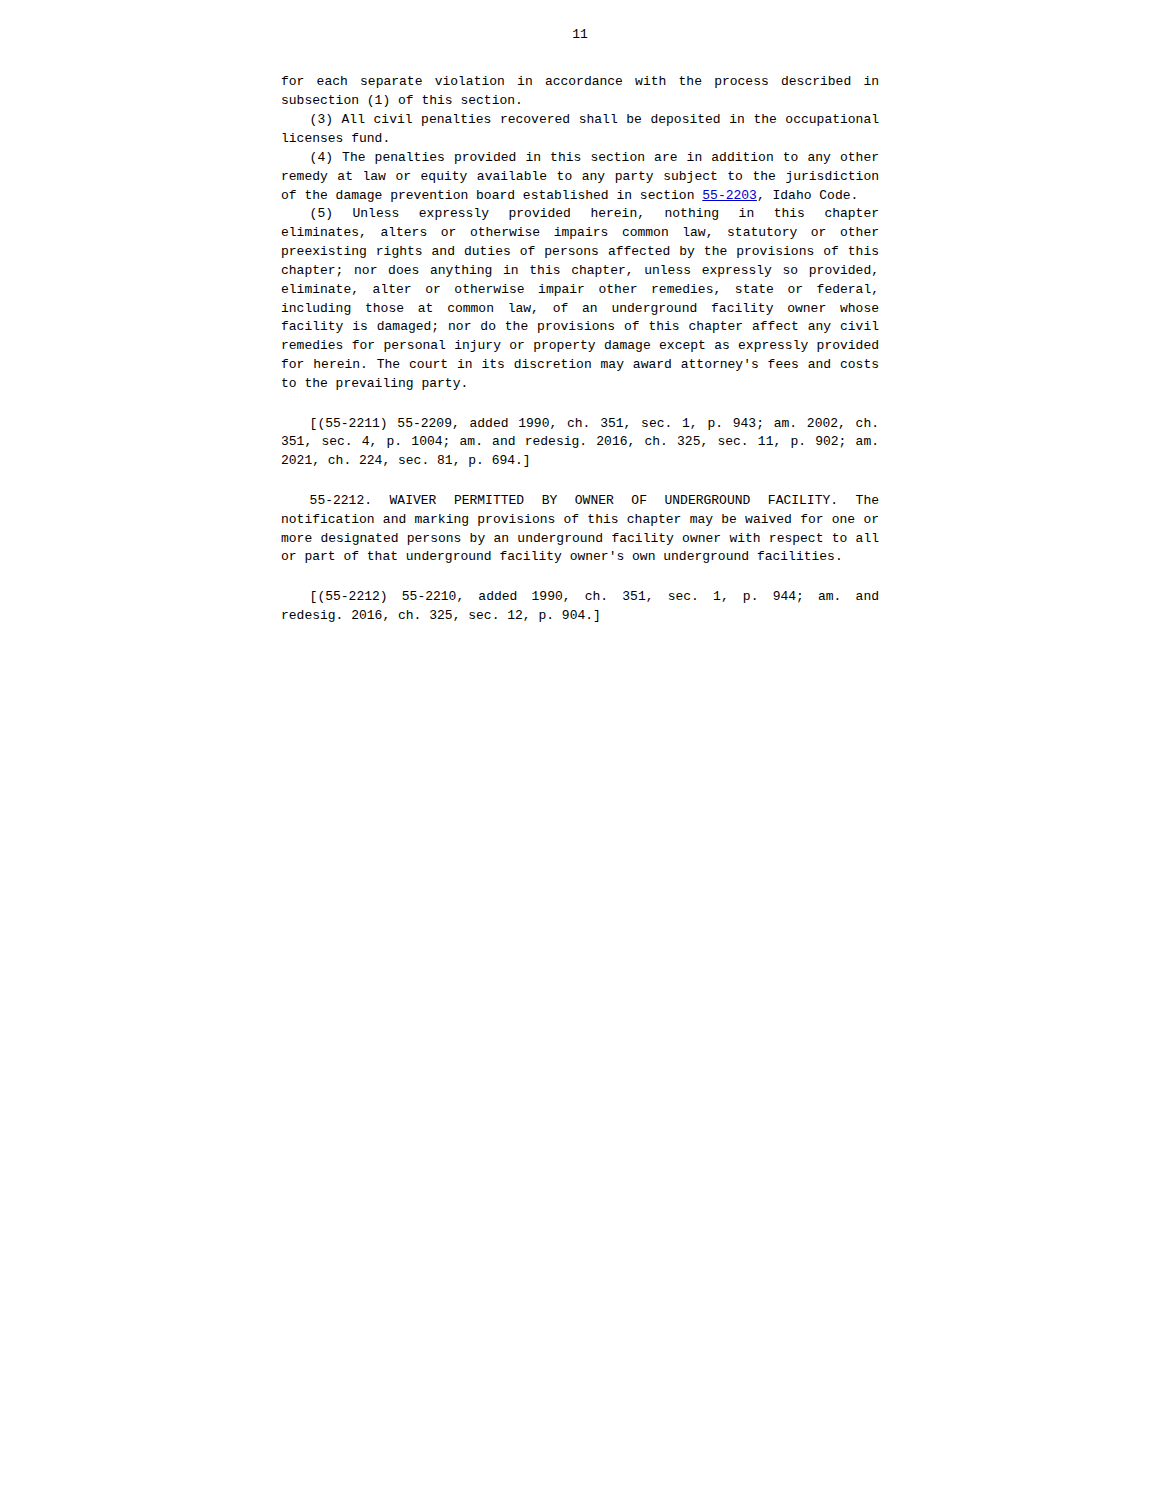11
for each separate violation in accordance with the process described in subsection (1) of this section.
(3) All civil penalties recovered shall be deposited in the occupational licenses fund.
(4) The penalties provided in this section are in addition to any other remedy at law or equity available to any party subject to the jurisdiction of the damage prevention board established in section 55-2203, Idaho Code.
(5) Unless expressly provided herein, nothing in this chapter eliminates, alters or otherwise impairs common law, statutory or other preexisting rights and duties of persons affected by the provisions of this chapter; nor does anything in this chapter, unless expressly so provided, eliminate, alter or otherwise impair other remedies, state or federal, including those at common law, of an underground facility owner whose facility is damaged; nor do the provisions of this chapter affect any civil remedies for personal injury or property damage except as expressly provided for herein. The court in its discretion may award attorney's fees and costs to the prevailing party.
[(55-2211) 55-2209, added 1990, ch. 351, sec. 1, p. 943; am. 2002, ch. 351, sec. 4, p. 1004; am. and redesig. 2016, ch. 325, sec. 11, p. 902; am. 2021, ch. 224, sec. 81, p. 694.]
55-2212. WAIVER PERMITTED BY OWNER OF UNDERGROUND FACILITY. The notification and marking provisions of this chapter may be waived for one or more designated persons by an underground facility owner with respect to all or part of that underground facility owner's own underground facilities.
[(55-2212) 55-2210, added 1990, ch. 351, sec. 1, p. 944; am. and redesig. 2016, ch. 325, sec. 12, p. 904.]